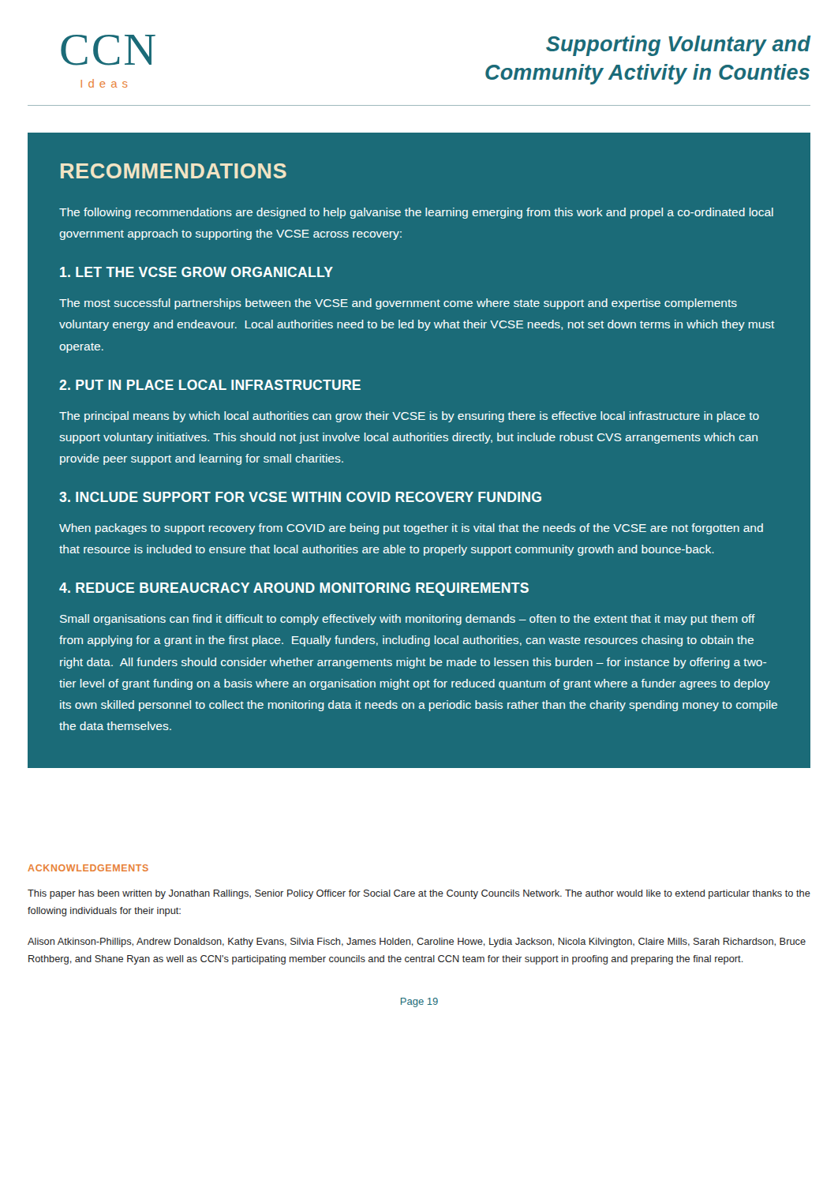CCN
Ideas
Supporting Voluntary and
Community Activity in Counties
RECOMMENDATIONS
The following recommendations are designed to help galvanise the learning emerging from this work and propel a co-ordinated local government approach to supporting the VCSE across recovery:
1. LET THE VCSE GROW ORGANICALLY
The most successful partnerships between the VCSE and government come where state support and expertise complements voluntary energy and endeavour. Local authorities need to be led by what their VCSE needs, not set down terms in which they must operate.
2. PUT IN PLACE LOCAL INFRASTRUCTURE
The principal means by which local authorities can grow their VCSE is by ensuring there is effective local infrastructure in place to support voluntary initiatives. This should not just involve local authorities directly, but include robust CVS arrangements which can provide peer support and learning for small charities.
3. INCLUDE SUPPORT FOR VCSE WITHIN COVID RECOVERY FUNDING
When packages to support recovery from COVID are being put together it is vital that the needs of the VCSE are not forgotten and that resource is included to ensure that local authorities are able to properly support community growth and bounce-back.
4. REDUCE BUREAUCRACY AROUND MONITORING REQUIREMENTS
Small organisations can find it difficult to comply effectively with monitoring demands – often to the extent that it may put them off from applying for a grant in the first place. Equally funders, including local authorities, can waste resources chasing to obtain the right data. All funders should consider whether arrangements might be made to lessen this burden – for instance by offering a two-tier level of grant funding on a basis where an organisation might opt for reduced quantum of grant where a funder agrees to deploy its own skilled personnel to collect the monitoring data it needs on a periodic basis rather than the charity spending money to compile the data themselves.
Acknowledgements
This paper has been written by Jonathan Rallings, Senior Policy Officer for Social Care at the County Councils Network. The author would like to extend particular thanks to the following individuals for their input:
Alison Atkinson-Phillips, Andrew Donaldson, Kathy Evans, Silvia Fisch, James Holden, Caroline Howe, Lydia Jackson, Nicola Kilvington, Claire Mills, Sarah Richardson, Bruce Rothberg, and Shane Ryan as well as CCN's participating member councils and the central CCN team for their support in proofing and preparing the final report.
Page 19